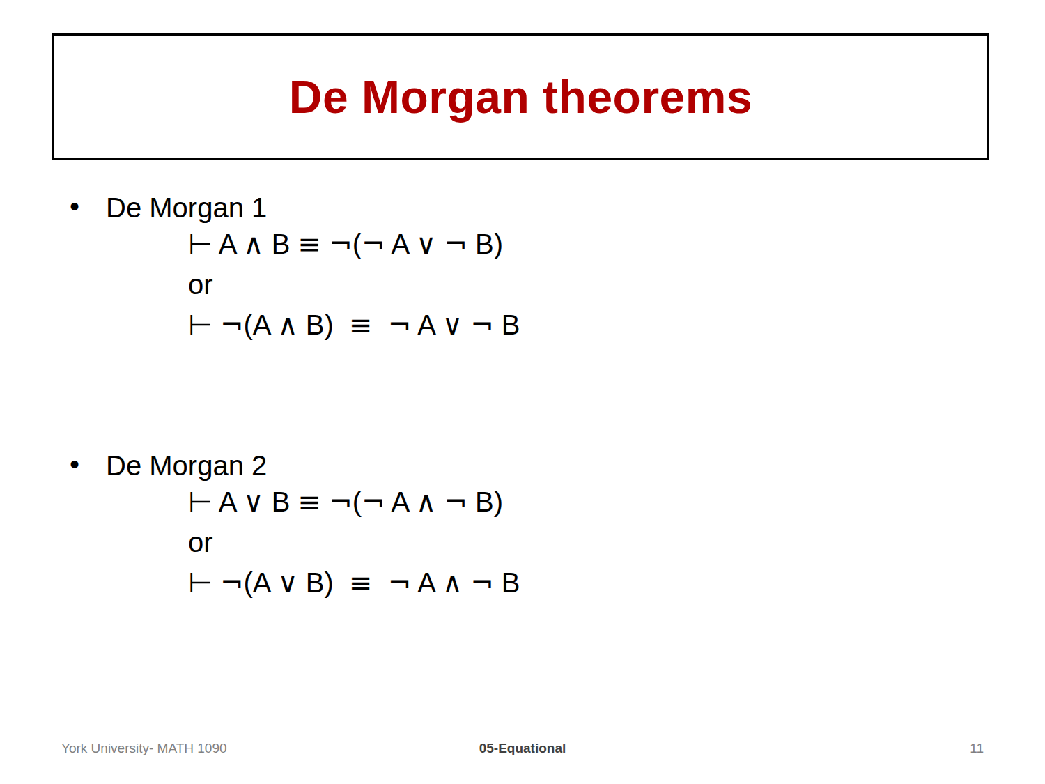De Morgan theorems
De Morgan 1
⊢ A ∧ B ≡ ¬(¬ A ∨ ¬ B)
or
⊢ ¬(A ∧ B) ≡ ¬ A ∨ ¬ B
De Morgan 2
⊢ A ∨ B ≡ ¬(¬ A ∧ ¬ B)
or
⊢ ¬(A ∨ B) ≡ ¬ A ∧ ¬ B
York University- MATH 1090 05-Equational 11